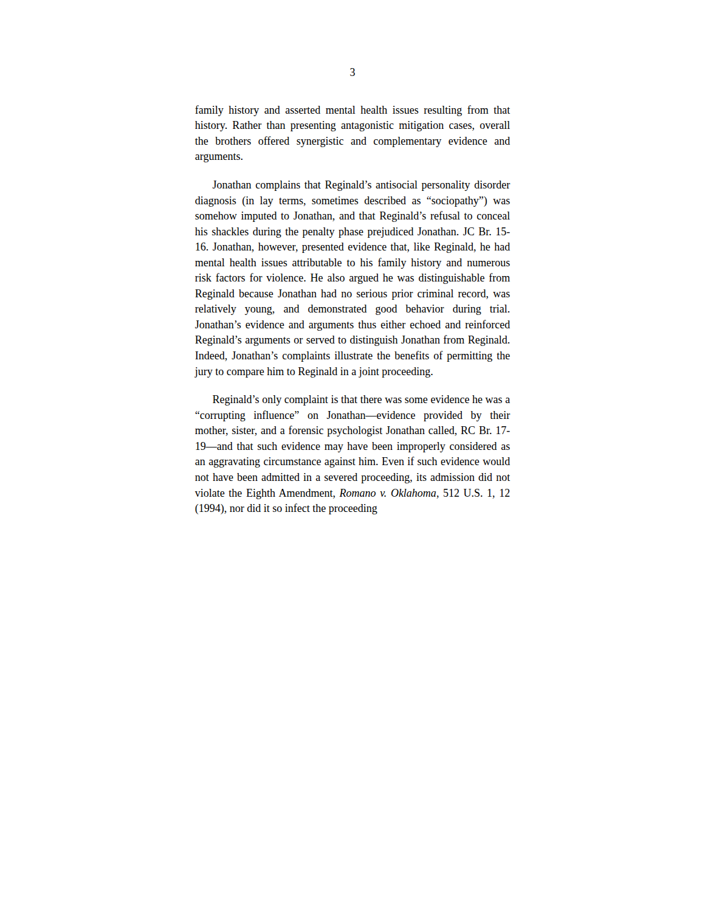3
family history and asserted mental health issues resulting from that history. Rather than presenting antagonistic mitigation cases, overall the brothers offered synergistic and complementary evidence and arguments.
Jonathan complains that Reginald’s antisocial personality disorder diagnosis (in lay terms, sometimes described as “sociopathy”) was somehow imputed to Jonathan, and that Reginald’s refusal to conceal his shackles during the penalty phase prejudiced Jonathan. JC Br. 15-16. Jonathan, however, presented evidence that, like Reginald, he had mental health issues attributable to his family history and numerous risk factors for violence. He also argued he was distinguishable from Reginald because Jonathan had no serious prior criminal record, was relatively young, and demonstrated good behavior during trial. Jonathan’s evidence and arguments thus either echoed and reinforced Reginald’s arguments or served to distinguish Jonathan from Reginald. Indeed, Jonathan’s complaints illustrate the benefits of permitting the jury to compare him to Reginald in a joint proceeding.
Reginald’s only complaint is that there was some evidence he was a “corrupting influence” on Jonathan—evidence provided by their mother, sister, and a forensic psychologist Jonathan called, RC Br. 17-19—and that such evidence may have been improperly considered as an aggravating circumstance against him. Even if such evidence would not have been admitted in a severed proceeding, its admission did not violate the Eighth Amendment, Romano v. Oklahoma, 512 U.S. 1, 12 (1994), nor did it so infect the proceeding